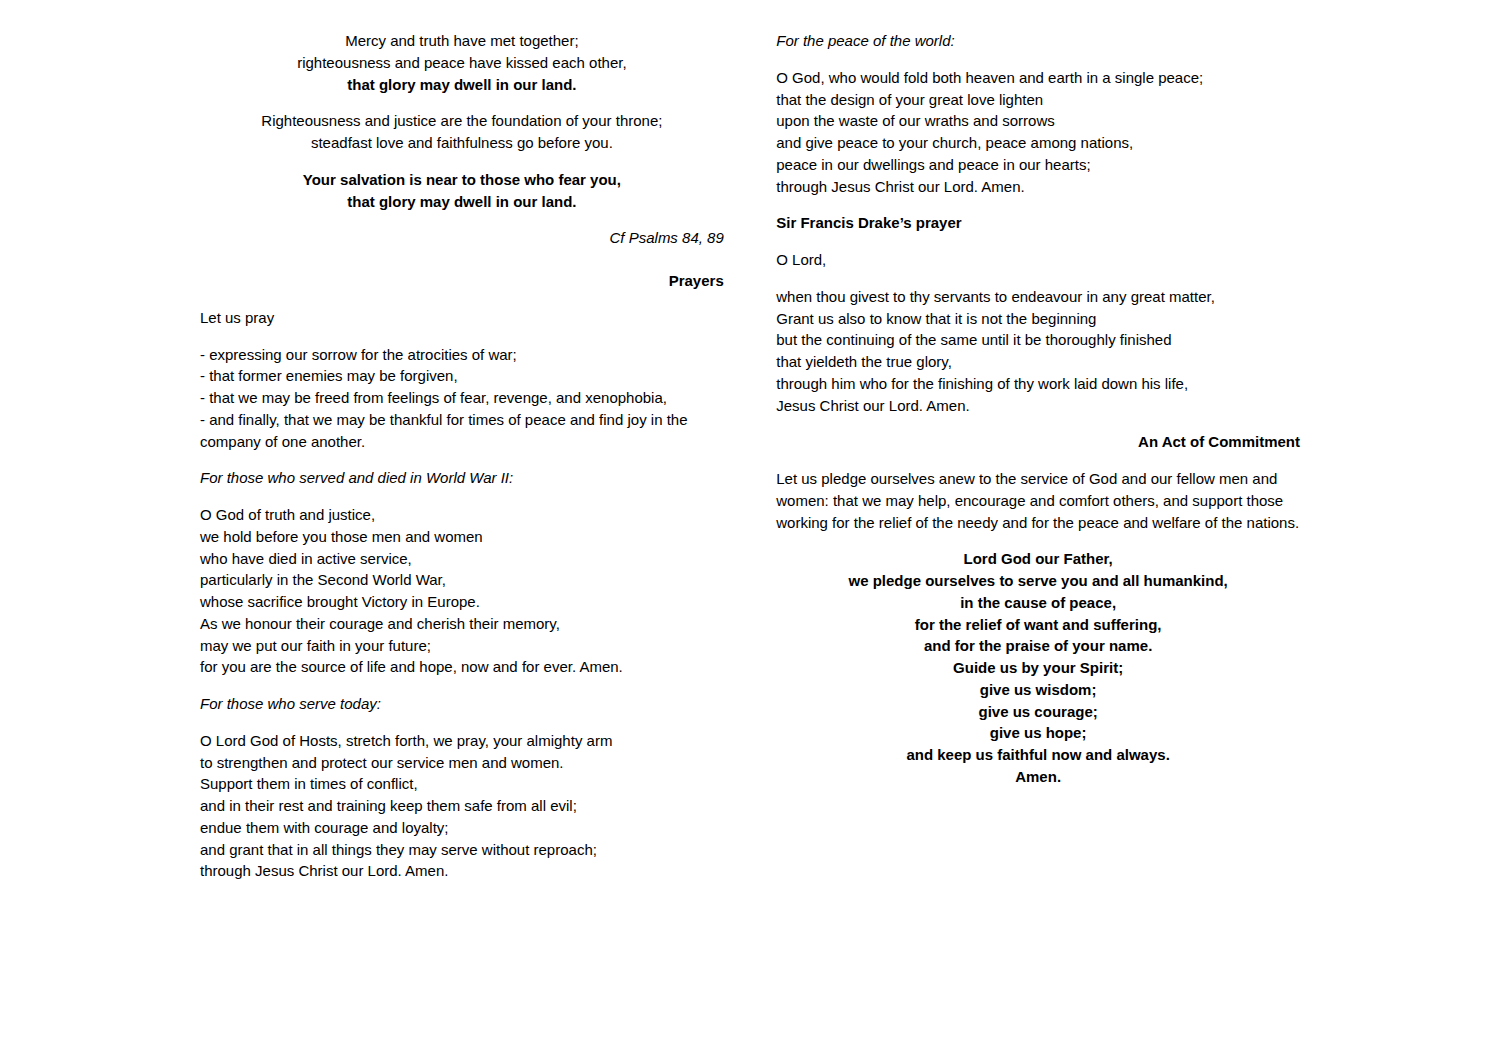Mercy and truth have met together;
righteousness and peace have kissed each other,
that glory may dwell in our land.
Righteousness and justice are the foundation of your throne;
steadfast love and faithfulness go before you.
Your salvation is near to those who fear you,
that glory may dwell in our land.
Cf Psalms 84, 89
Prayers
Let us pray
- expressing our sorrow for the atrocities of war;
- that former enemies may be forgiven,
- that we may be freed from feelings of fear, revenge, and xenophobia,
- and finally, that we may be thankful for times of peace and find joy in the company of one another.
For those who served and died in World War II:
O God of truth and justice,
we hold before you those men and women
who have died in active service,
particularly in the Second World War,
whose sacrifice brought Victory in Europe.
As we honour their courage and cherish their memory,
may we put our faith in your future;
for you are the source of life and hope, now and for ever. Amen.
For those who serve today:
O Lord God of Hosts, stretch forth, we pray, your almighty arm
to strengthen and protect our service men and women.
Support them in times of conflict,
and in their rest and training keep them safe from all evil;
endue them with courage and loyalty;
and grant that in all things they may serve without reproach;
through Jesus Christ our Lord. Amen.
For the peace of the world:
O God, who would fold both heaven and earth in a single peace;
that the design of your great love lighten
upon the waste of our wraths and sorrows
and give peace to your church, peace among nations,
peace in our dwellings and peace in our hearts;
through Jesus Christ our Lord. Amen.
Sir Francis Drake’s prayer
O Lord,
when thou givest to thy servants to endeavour in any great matter,
Grant us also to know that it is not the beginning
but the continuing of the same until it be thoroughly finished
that yieldeth the true glory,
through him who for the finishing of thy work laid down his life,
Jesus Christ our Lord. Amen.
An Act of Commitment
Let us pledge ourselves anew to the service of God and our fellow men and women: that we may help, encourage and comfort others, and support those working for the relief of the needy and for the peace and welfare of the nations.
Lord God our Father,
we pledge ourselves to serve you and all humankind,
in the cause of peace,
for the relief of want and suffering,
and for the praise of your name.
Guide us by your Spirit;
give us wisdom;
give us courage;
give us hope;
and keep us faithful now and always.
Amen.